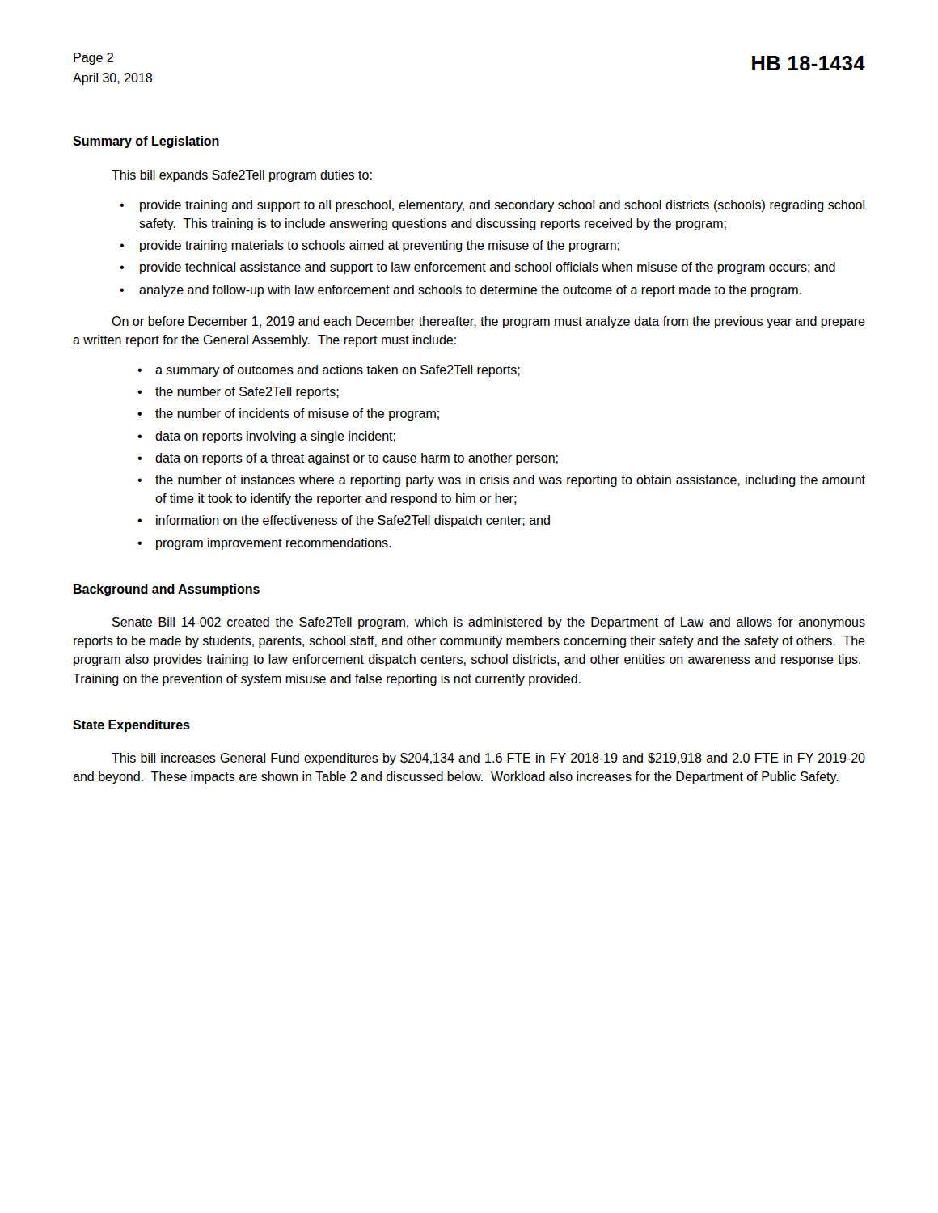Page 2
April 30, 2018
HB 18-1434
Summary of Legislation
This bill expands Safe2Tell program duties to:
provide training and support to all preschool, elementary, and secondary school and school districts (schools) regrading school safety. This training is to include answering questions and discussing reports received by the program;
provide training materials to schools aimed at preventing the misuse of the program;
provide technical assistance and support to law enforcement and school officials when misuse of the program occurs; and
analyze and follow-up with law enforcement and schools to determine the outcome of a report made to the program.
On or before December 1, 2019 and each December thereafter, the program must analyze data from the previous year and prepare a written report for the General Assembly. The report must include:
a summary of outcomes and actions taken on Safe2Tell reports;
the number of Safe2Tell reports;
the number of incidents of misuse of the program;
data on reports involving a single incident;
data on reports of a threat against or to cause harm to another person;
the number of instances where a reporting party was in crisis and was reporting to obtain assistance, including the amount of time it took to identify the reporter and respond to him or her;
information on the effectiveness of the Safe2Tell dispatch center; and
program improvement recommendations.
Background and Assumptions
Senate Bill 14-002 created the Safe2Tell program, which is administered by the Department of Law and allows for anonymous reports to be made by students, parents, school staff, and other community members concerning their safety and the safety of others. The program also provides training to law enforcement dispatch centers, school districts, and other entities on awareness and response tips. Training on the prevention of system misuse and false reporting is not currently provided.
State Expenditures
This bill increases General Fund expenditures by $204,134 and 1.6 FTE in FY 2018-19 and $219,918 and 2.0 FTE in FY 2019-20 and beyond. These impacts are shown in Table 2 and discussed below. Workload also increases for the Department of Public Safety.